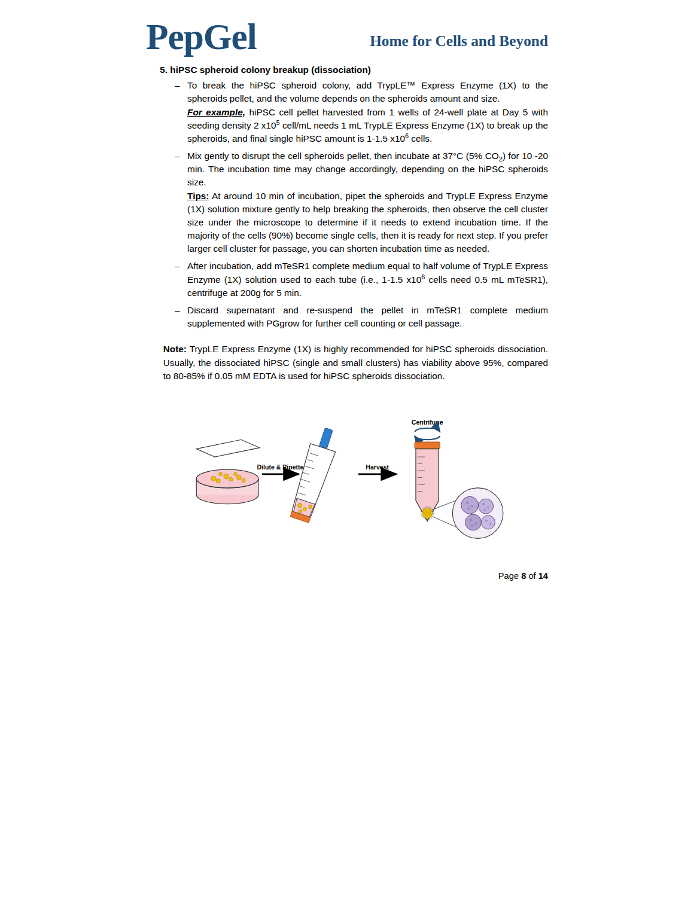PepGel
Home for Cells and Beyond
hiPSC spheroid colony breakup (dissociation)
To break the hiPSC spheroid colony, add TrypLE™ Express Enzyme (1X) to the spheroids pellet, and the volume depends on the spheroids amount and size.
For example, hiPSC cell pellet harvested from 1 wells of 24-well plate at Day 5 with seeding density 2 x105 cell/mL needs 1 mL TrypLE Express Enzyme (1X) to break up the spheroids, and final single hiPSC amount is 1-1.5 x106 cells.
Mix gently to disrupt the cell spheroids pellet, then incubate at 37°C (5% CO2) for 10 -20 min. The incubation time may change accordingly, depending on the hiPSC spheroids size.
Tips: At around 10 min of incubation, pipet the spheroids and TrypLE Express Enzyme (1X) solution mixture gently to help breaking the spheroids, then observe the cell cluster size under the microscope to determine if it needs to extend incubation time. If the majority of the cells (90%) become single cells, then it is ready for next step. If you prefer larger cell cluster for passage, you can shorten incubation time as needed.
After incubation, add mTeSR1 complete medium equal to half volume of TrypLE Express Enzyme (1X) solution used to each tube (i.e., 1-1.5 x106 cells need 0.5 mL mTeSR1), centrifuge at 200g for 5 min.
Discard supernatant and re-suspend the pellet in mTeSR1 complete medium supplemented with PGgrow for further cell counting or cell passage.
Note: TrypLE Express Enzyme (1X) is highly recommended for hiPSC spheroids dissociation. Usually, the dissociated hiPSC (single and small clusters) has viability above 95%, compared to 80-85% if 0.05 mM EDTA is used for hiPSC spheroids dissociation.
Dilute & Pipette Harvest Centrifuge
Page 8 of 14